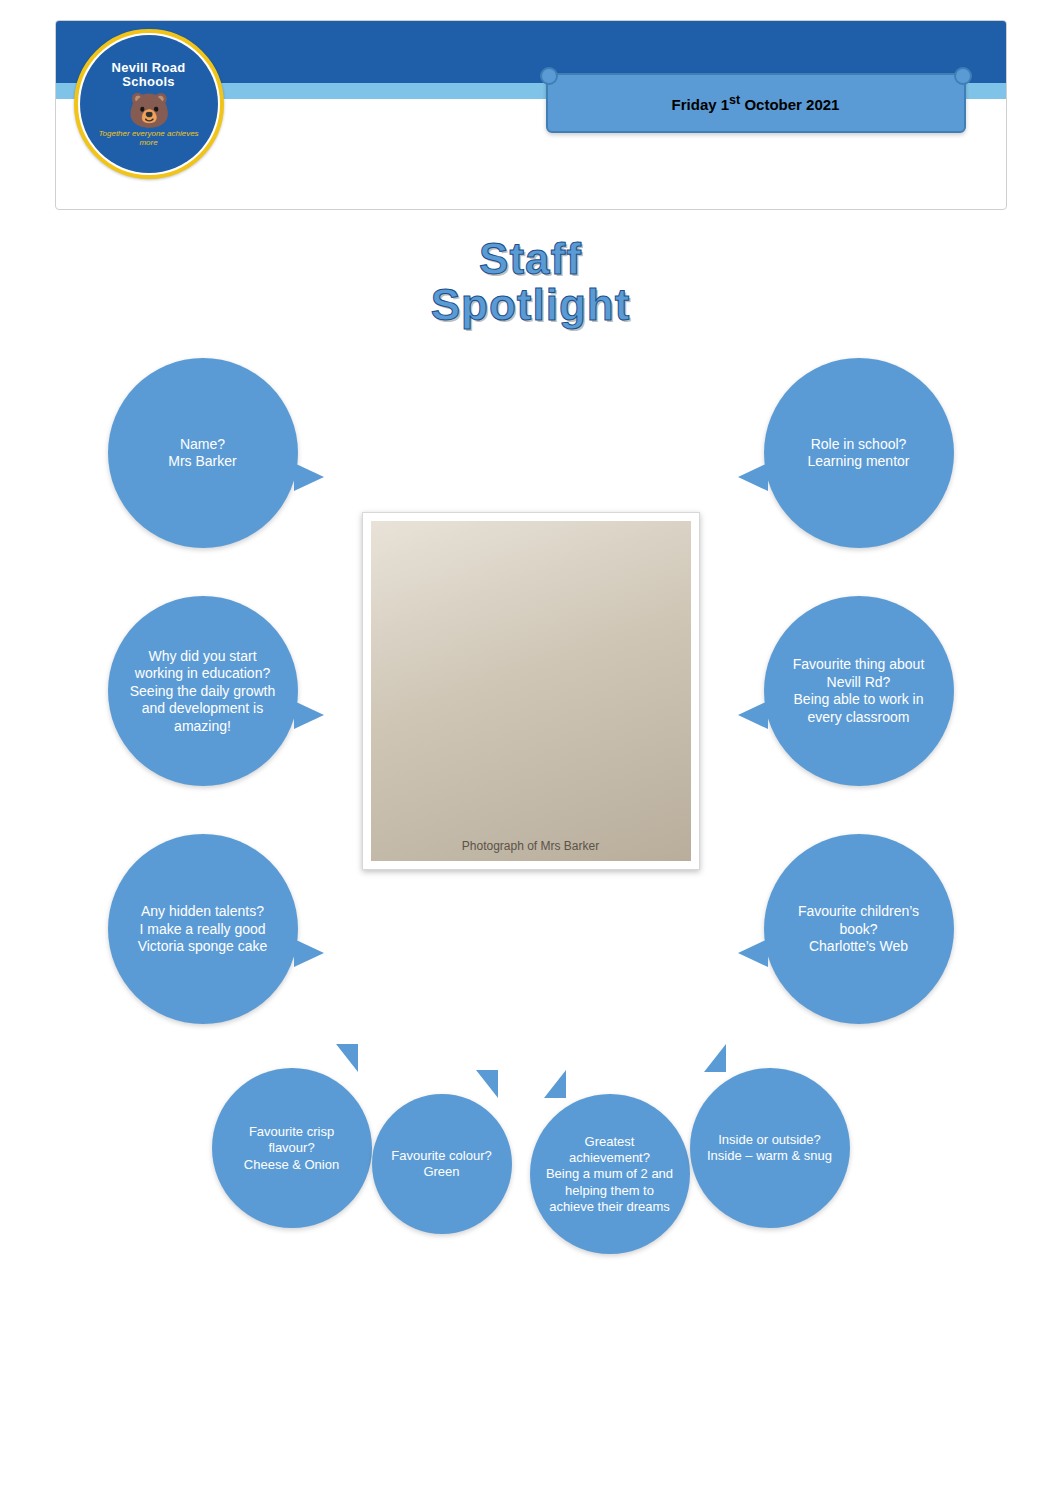Nevill Road
Schools
🐻
Together everyone achieves more
Friday 1st October 2021
Staff Spotlight
Name? Mrs Barker
Why did you start working in education? Seeing the daily growth and development is amazing!
Any hidden talents? I make a really good Victoria sponge cake
Photograph of Mrs Barker
Role in school? Learning mentor
Favourite thing about Nevill Rd? Being able to work in every classroom
Favourite children’s book? Charlotte’s Web
Favourite crisp flavour? Cheese & Onion
Favourite colour? Green
Greatest achievement? Being a mum of 2 and helping them to achieve their dreams
Inside or outside? Inside – warm & snug